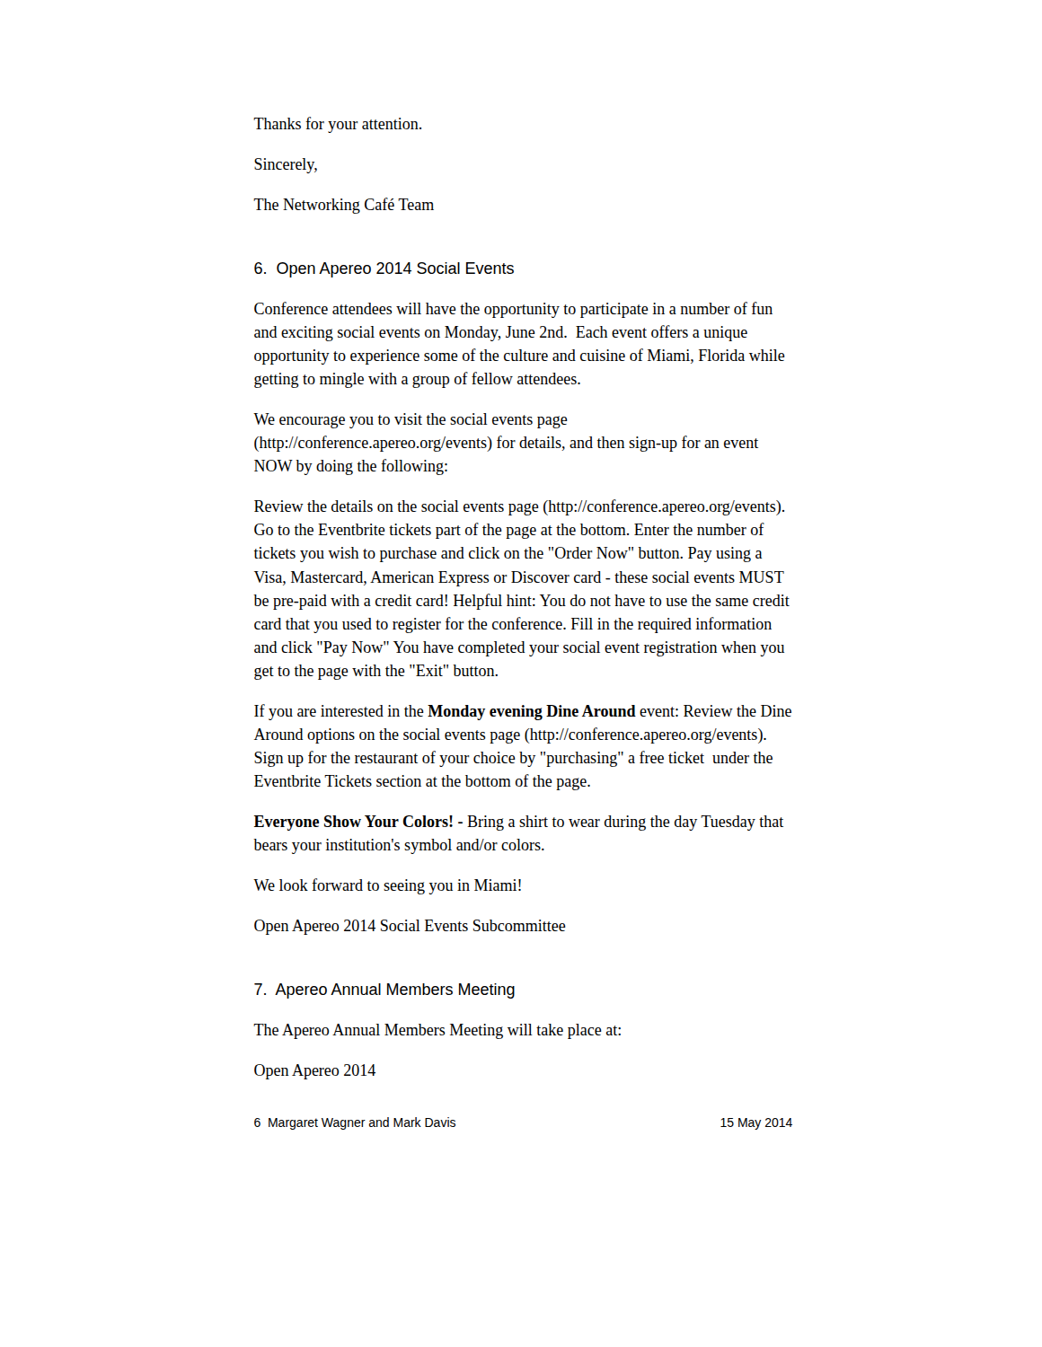Thanks for your attention.
Sincerely,
The Networking Café Team
6. Open Apereo 2014 Social Events
Conference attendees will have the opportunity to participate in a number of fun and exciting social events on Monday, June 2nd. Each event offers a unique opportunity to experience some of the culture and cuisine of Miami, Florida while getting to mingle with a group of fellow attendees.
We encourage you to visit the social events page (http://conference.apereo.org/events) for details, and then sign-up for an event NOW by doing the following:
Review the details on the social events page (http://conference.apereo.org/events). Go to the Eventbrite tickets part of the page at the bottom. Enter the number of tickets you wish to purchase and click on the "Order Now" button. Pay using a Visa, Mastercard, American Express or Discover card - these social events MUST be pre-paid with a credit card! Helpful hint: You do not have to use the same credit card that you used to register for the conference. Fill in the required information and click "Pay Now" You have completed your social event registration when you get to the page with the "Exit" button.
If you are interested in the Monday evening Dine Around event: Review the Dine Around options on the social events page (http://conference.apereo.org/events). Sign up for the restaurant of your choice by "purchasing" a free ticket under the Eventbrite Tickets section at the bottom of the page.
Everyone Show Your Colors! - Bring a shirt to wear during the day Tuesday that bears your institution's symbol and/or colors.
We look forward to seeing you in Miami!
Open Apereo 2014 Social Events Subcommittee
7. Apereo Annual Members Meeting
The Apereo Annual Members Meeting will take place at:
Open Apereo 2014
6 Margaret Wagner and Mark Davis 15 May 2014